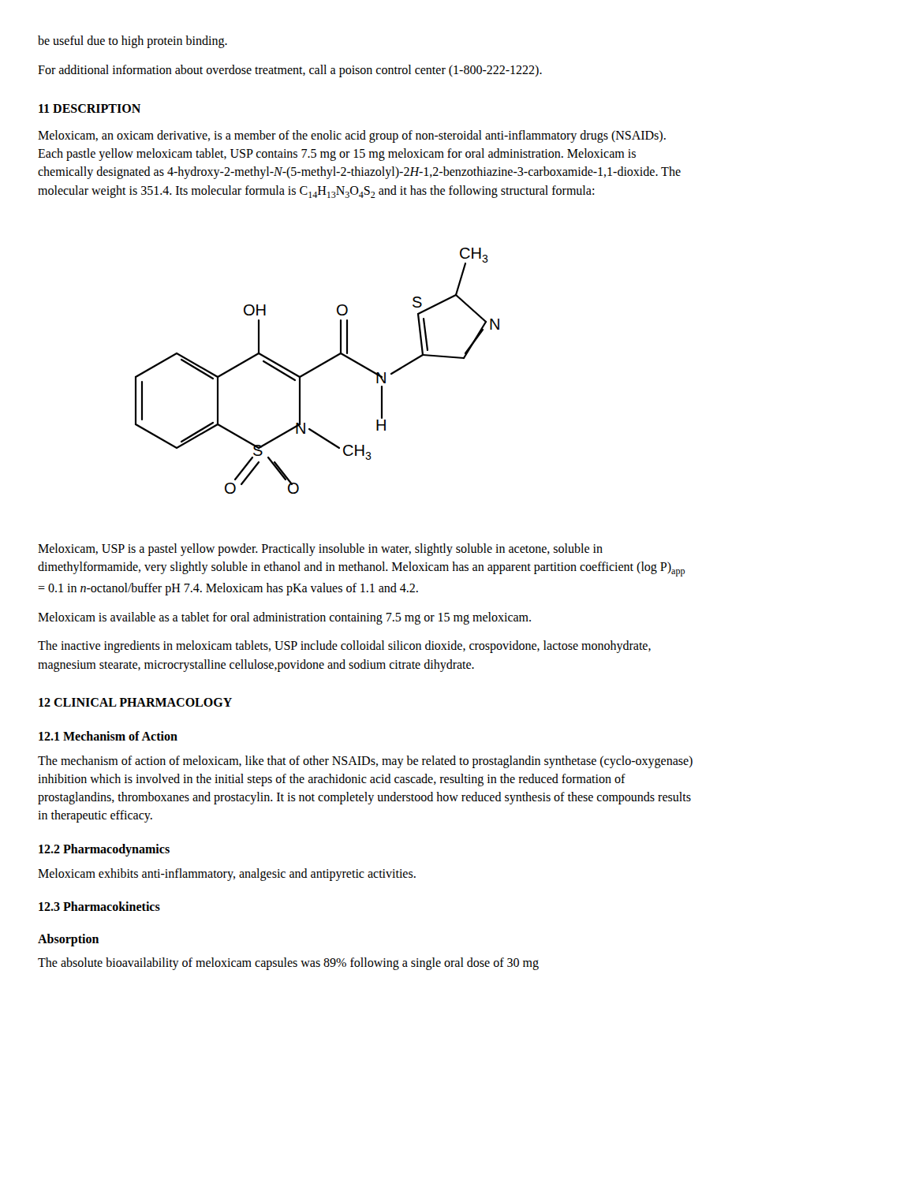be useful due to high protein binding.
For additional information about overdose treatment, call a poison control center (1-800-222-1222).
11 DESCRIPTION
Meloxicam, an oxicam derivative, is a member of the enolic acid group of non-steroidal anti-inflammatory drugs (NSAIDs). Each pastle yellow meloxicam tablet, USP contains 7.5 mg or 15 mg meloxicam for oral administration. Meloxicam is chemically designated as 4-hydroxy-2-methyl-N-(5-methyl-2-thiazolyl)-2H-1,2-benzothiazine-3-carboxamide-1,1-dioxide. The molecular weight is 351.4. Its molecular formula is C14H13N3O4S2 and it has the following structural formula:
OH O N H S N CH3 N CH3 S O O
Meloxicam, USP is a pastel yellow powder. Practically insoluble in water, slightly soluble in acetone, soluble in dimethylformamide, very slightly soluble in ethanol and in methanol. Meloxicam has an apparent partition coefficient (log P)app = 0.1 in n-octanol/buffer pH 7.4. Meloxicam has pKa values of 1.1 and 4.2.
Meloxicam is available as a tablet for oral administration containing 7.5 mg or 15 mg meloxicam.
The inactive ingredients in meloxicam tablets, USP include colloidal silicon dioxide, crospovidone, lactose monohydrate, magnesium stearate, microcrystalline cellulose,povidone and sodium citrate dihydrate.
12 CLINICAL PHARMACOLOGY
12.1 Mechanism of Action
The mechanism of action of meloxicam, like that of other NSAIDs, may be related to prostaglandin synthetase (cyclo-oxygenase) inhibition which is involved in the initial steps of the arachidonic acid cascade, resulting in the reduced formation of prostaglandins, thromboxanes and prostacylin. It is not completely understood how reduced synthesis of these compounds results in therapeutic efficacy.
12.2 Pharmacodynamics
Meloxicam exhibits anti-inflammatory, analgesic and antipyretic activities.
12.3 Pharmacokinetics
Absorption
The absolute bioavailability of meloxicam capsules was 89% following a single oral dose of 30 mg